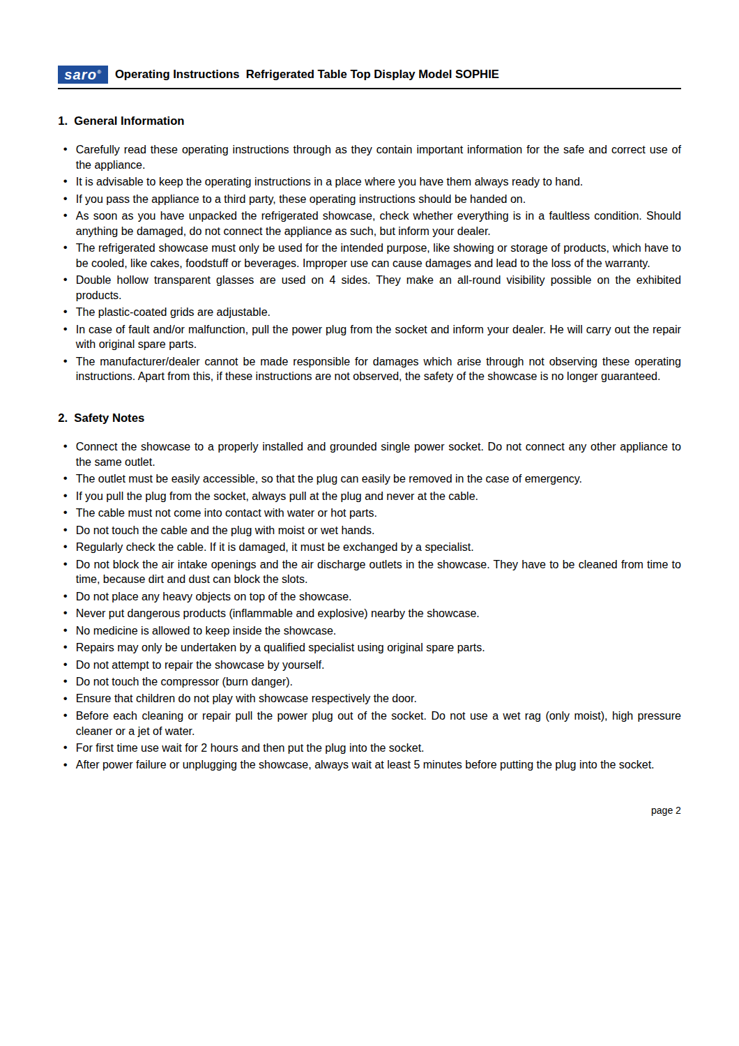saro® Operating Instructions Refrigerated Table Top Display Model SOPHIE
1. General Information
Carefully read these operating instructions through as they contain important information for the safe and correct use of the appliance.
It is advisable to keep the operating instructions in a place where you have them always ready to hand.
If you pass the appliance to a third party, these operating instructions should be handed on.
As soon as you have unpacked the refrigerated showcase, check whether everything is in a faultless condition. Should anything be damaged, do not connect the appliance as such, but inform your dealer.
The refrigerated showcase must only be used for the intended purpose, like showing or storage of products, which have to be cooled, like cakes, foodstuff or beverages. Improper use can cause damages and lead to the loss of the warranty.
Double hollow transparent glasses are used on 4 sides. They make an all-round visibility possible on the exhibited products.
The plastic-coated grids are adjustable.
In case of fault and/or malfunction, pull the power plug from the socket and inform your dealer. He will carry out the repair with original spare parts.
The manufacturer/dealer cannot be made responsible for damages which arise through not observing these operating instructions. Apart from this, if these instructions are not observed, the safety of the showcase is no longer guaranteed.
2. Safety Notes
Connect the showcase to a properly installed and grounded single power socket. Do not connect any other appliance to the same outlet.
The outlet must be easily accessible, so that the plug can easily be removed in the case of emergency.
If you pull the plug from the socket, always pull at the plug and never at the cable.
The cable must not come into contact with water or hot parts.
Do not touch the cable and the plug with moist or wet hands.
Regularly check the cable. If it is damaged, it must be exchanged by a specialist.
Do not block the air intake openings and the air discharge outlets in the showcase. They have to be cleaned from time to time, because dirt and dust can block the slots.
Do not place any heavy objects on top of the showcase.
Never put dangerous products (inflammable and explosive) nearby the showcase.
No medicine is allowed to keep inside the showcase.
Repairs may only be undertaken by a qualified specialist using original spare parts.
Do not attempt to repair the showcase by yourself.
Do not touch the compressor (burn danger).
Ensure that children do not play with showcase respectively the door.
Before each cleaning or repair pull the power plug out of the socket. Do not use a wet rag (only moist), high pressure cleaner or a jet of water.
For first time use wait for 2 hours and then put the plug into the socket.
After power failure or unplugging the showcase, always wait at least 5 minutes before putting the plug into the socket.
page 2